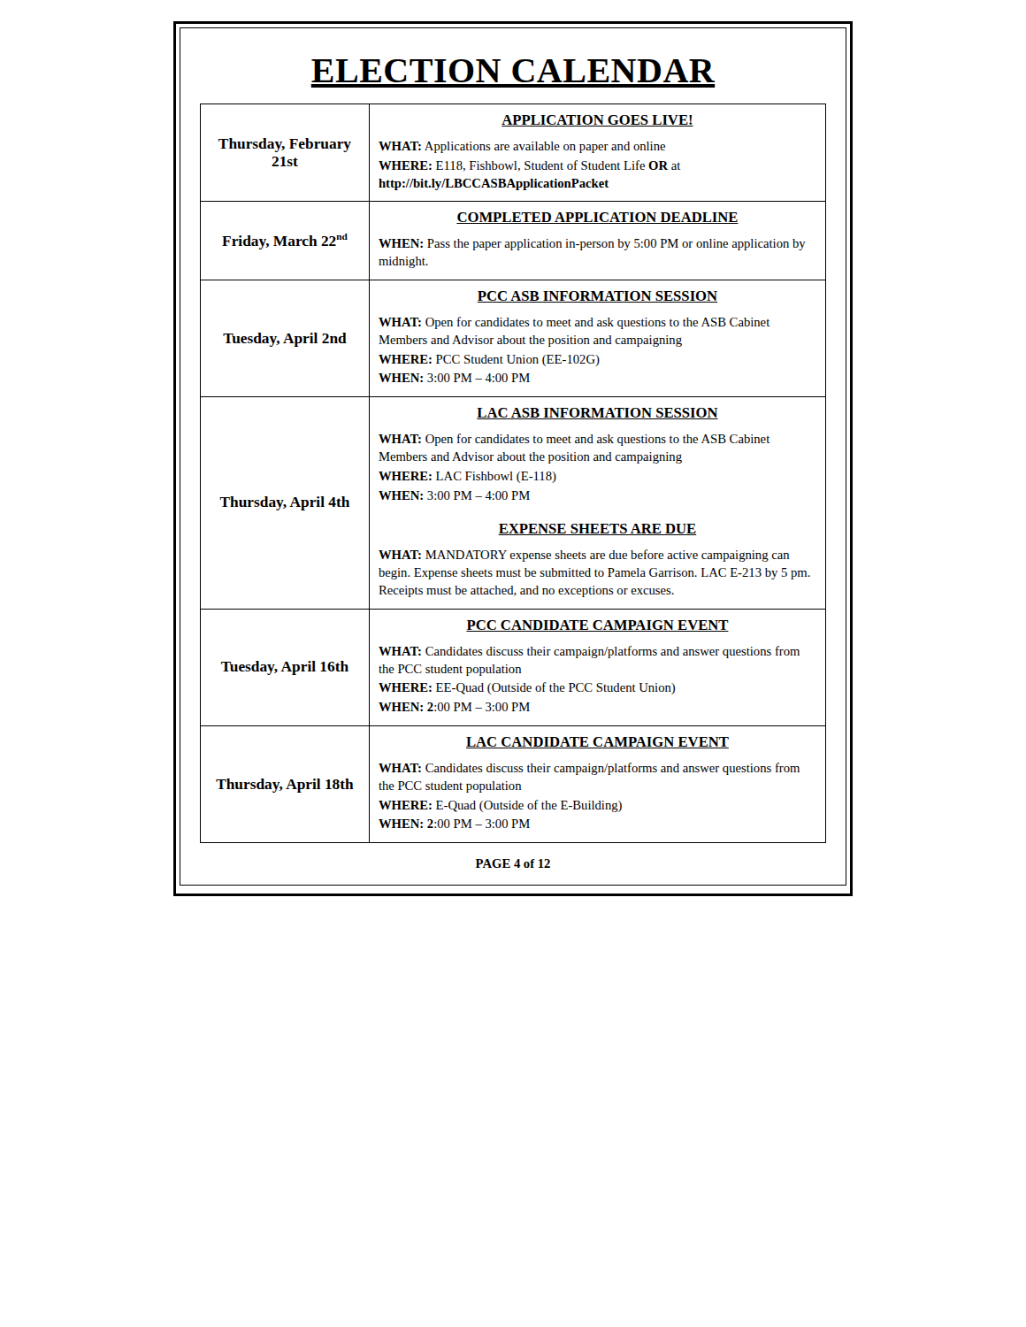ELECTION CALENDAR
| Thursday, February 21st | APPLICATION GOES LIVE! WHAT: Applications are available on paper and online WHERE: E118, Fishbowl, Student of Student Life OR at http://bit.ly/LBCCASBApplicationPacket |
| Friday, March 22 nd | COMPLETED APPLICATION DEADLINE WHEN: Pass the paper application in-person by 5:00 PM or online application by midnight. |
| Tuesday, April 2nd | PCC ASB INFORMATION SESSION WHAT: Open for candidates to meet and ask questions to the ASB Cabinet Members and Advisor about the position and campaigning WHERE: PCC Student Union (EE-102G) WHEN: 3:00 PM – 4:00 PM |
| Thursday, April 4th | LAC ASB INFORMATION SESSION WHAT: Open for candidates to meet and ask questions to the ASB Cabinet Members and Advisor about the position and campaigning WHERE: LAC Fishbowl (E-118) WHEN: 3:00 PM – 4:00 PM EXPENSE SHEETS ARE DUE WHAT: MANDATORY expense sheets are due before active campaigning can begin. Expense sheets must be submitted to Pamela Garrison. LAC E-213 by 5 pm. Receipts must be attached, and no exceptions or excuses. |
| Tuesday, April 16th | PCC CANDIDATE CAMPAIGN EVENT WHAT: Candidates discuss their campaign/platforms and answer questions from the PCC student population WHERE: EE-Quad (Outside of the PCC Student Union) WHEN: 2 :00 PM – 3:00 PM |
| Thursday, April 18th | LAC CANDIDATE CAMPAIGN EVENT WHAT: Candidates discuss their campaign/platforms and answer questions from the PCC student population WHERE: E-Quad (Outside of the E-Building) WHEN: 2 :00 PM – 3:00 PM |
PAGE 4 of 12